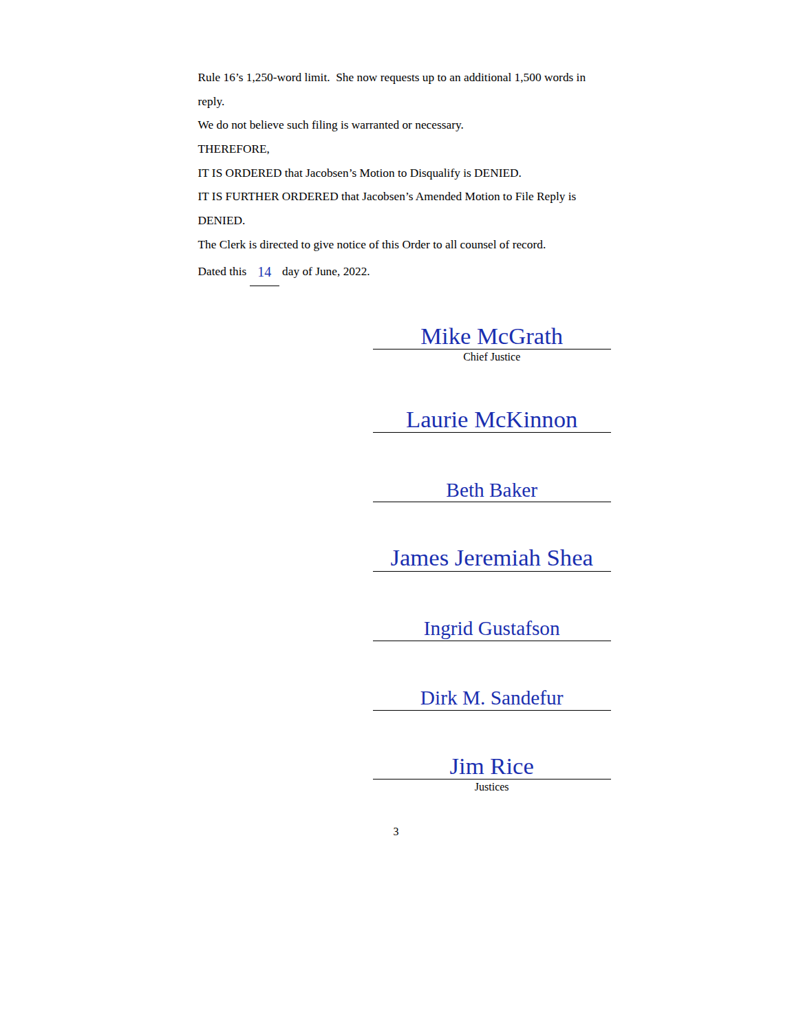Rule 16’s 1,250-word limit. She now requests up to an additional 1,500 words in reply.
We do not believe such filing is warranted or necessary.
THEREFORE,
IT IS ORDERED that Jacobsen’s Motion to Disqualify is DENIED.
IT IS FURTHER ORDERED that Jacobsen’s Amended Motion to File Reply is
DENIED.
The Clerk is directed to give notice of this Order to all counsel of record.
Dated this 14 day of June, 2022.
Mike McGrath
Chief Justice
Laurie McKinnon
Beth Baker
James Jeremiah Shea
Ingrid Gustafson
Dirk M. Sandefur
Jim Rice
Justices
3